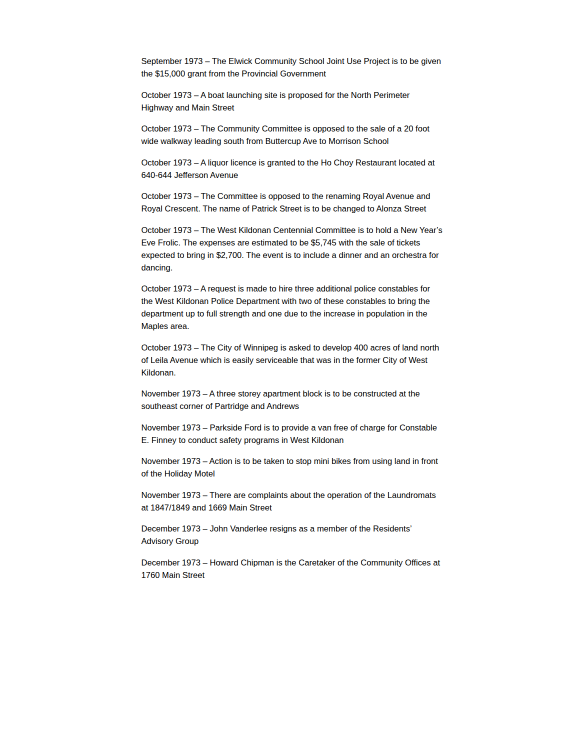September 1973 – The Elwick Community School Joint Use Project is to be given the $15,000 grant from the Provincial Government
October 1973 – A boat launching site is proposed for the North Perimeter Highway and Main Street
October 1973 – The Community Committee is opposed to the sale of a 20 foot wide walkway leading south from Buttercup Ave to Morrison School
October 1973 – A liquor licence is granted to the Ho Choy Restaurant located at 640-644 Jefferson Avenue
October 1973 – The Committee is opposed to the renaming Royal Avenue and Royal Crescent. The name of Patrick Street is to be changed to Alonza Street
October 1973 – The West Kildonan Centennial Committee is to hold a New Year’s Eve Frolic. The expenses are estimated to be $5,745 with the sale of tickets expected to bring in $2,700. The event is to include a dinner and an orchestra for dancing.
October 1973 – A request is made to hire three additional police constables for the West Kildonan Police Department with two of these constables to bring the department up to full strength and one due to the increase in population in the Maples area.
October 1973 – The City of Winnipeg is asked to develop 400 acres of land north of Leila Avenue which is easily serviceable that was in the former City of West Kildonan.
November 1973 – A three storey apartment block is to be constructed at the southeast corner of Partridge and Andrews
November 1973 – Parkside Ford is to provide a van free of charge for Constable E. Finney to conduct safety programs in West Kildonan
November 1973 – Action is to be taken to stop mini bikes from using land in front of the Holiday Motel
November 1973 – There are complaints about the operation of the Laundromats at 1847/1849 and 1669 Main Street
December 1973 – John Vanderlee resigns as a member of the Residents’ Advisory Group
December 1973 – Howard Chipman is the Caretaker of the Community Offices at 1760 Main Street